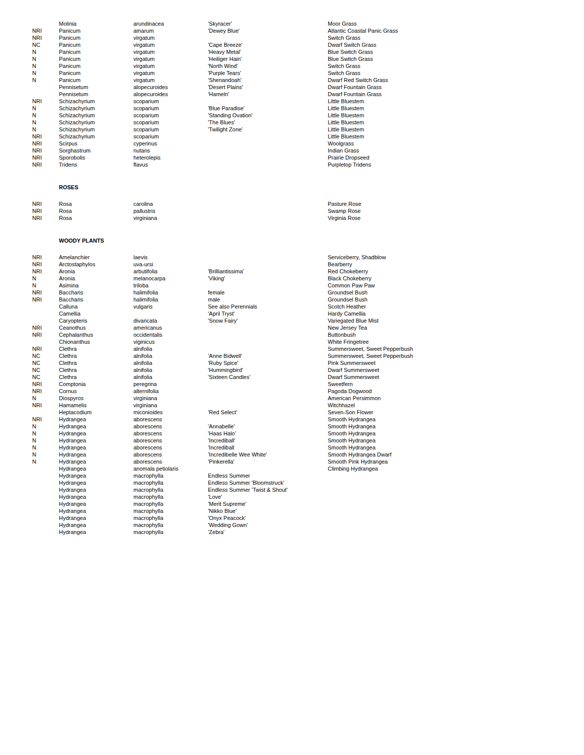| | Molinia | arundinacea | 'Skyracer' | Moor Grass |
| NRI | Panicum | amarum | 'Dewey Blue' | Atlantic Coastal Panic Grass |
| NRI | Panicum | virgatum | | Switch Grass |
| NC | Panicum | virgatum | 'Cape Breeze' | Dwarf Switch Grass |
| N | Panicum | virgatum | 'Heavy Metal' | Blue Switch Grass |
| N | Panicum | virgatum | 'Heiliger Hain' | Blue Switch Grass |
| N | Panicum | virgatum | 'North Wind' | Switch Grass |
| N | Panicum | virgatum | 'Purple Tears' | Switch Grass |
| N | Panicum | virgatum | 'Shenandoah' | Dwarf Red Switch Grass |
| | Pennisetum | alopecuroides | 'Desert Plains' | Dwarf Fountain Grass |
| | Pennisetum | alopecuroides | 'Hameln' | Dwarf Fountain Grass |
| NRI | Schizachyrium | scoparium | | Little Bluestem |
| N | Schizachyrium | scoparium | 'Blue Paradise' | Little Bluestem |
| N | Schizachyrium | scoparium | 'Standing Ovation' | Little Bluestem |
| N | Schizachyrium | scoparium | 'The Blues' | Little Bluestem |
| N | Schizachyrium | scoparium | 'Twilight Zone' | Little Bluestem |
| NRI | Schizachyrium | scoparium | | Little Bluestem |
| NRI | Scirpus | cyperinus | | Woolgrass |
| NRI | Sorghastrum | nutans | | Indian Grass |
| NRI | Sporobolis | heterolepis | | Prairie Dropseed |
| NRI | Tridens | flavus | | Purpletop Tridens |
| | ROSES |
| NRI | Rosa | carolina | | Pasture Rose |
| NRI | Rosa | pallustris | | Swamp Rose |
| NRI | Rosa | virginiana | | Virginia Rose |
| | WOODY PLANTS |
| NRI | Amelanchier | laevis | | Serviceberry, Shadblow |
| NRI | Arctostaphylos | uva-ursi | | Bearberry |
| NRI | Aronia | arbutifolia | 'Brilliantissima' | Red Chokeberry |
| N | Aronia | melanocarpa | 'Viking' | Black Chokeberry |
| N | Asimina | triloba | | Common Paw Paw |
| NRI | Baccharis | halimifolia | female | Groundsel Bush |
| NRI | Baccharis | halimifolia | male | Groundsel Bush |
| | Calluna | vulgaris | See also Perennials | Scotch Heather |
| | Camellia | | 'April Tryst' | Hardy Camellia |
| | Caryopteris | divaricata | 'Snow Fairy' | Variegated Blue Mist |
| NRI | Ceanothus | americanus | | New Jersey Tea |
| NRI | Cephalanthus | occidentalis | | Buttonbush |
| | Chionanthus | viginicus | | White Fringetree |
| NRI | Clethra | alnifolia | | Summersweet, Sweet Pepperbush |
| NC | Clethra | alnifolia | 'Anne Bidwell' | Summersweet, Sweet Pepperbush |
| NC | Clethra | alnifolia | 'Ruby Spice' | Pink Summersweet |
| NC | Clethra | alnifolia | 'Hummingbird' | Dwarf Summersweet |
| NC | Clethra | alnifolia | 'Sixteen Candles' | Dwarf Summersweet |
| NRI | Comptonia | peregrina | | Sweetfern |
| NRI | Cornus | alternifolia | | Pagoda Dogwood |
| N | Diospyros | virginiana | | American Persimmon |
| NRI | Hamamelis | virginiana | | Witchhazel |
| | Heptacodium | miconioides | 'Red Select' | Seven-Son Flower |
| NRI | Hydrangea | aborescens | | Smooth Hydrangea |
| N | Hydrangea | aborescens | 'Annabelle' | Smooth Hydrangea |
| N | Hydrangea | aborescens | 'Haas Halo' | Smooth Hydrangea |
| N | Hydrangea | aborescens | 'Incrediball' | Smooth Hydrangea |
| N | Hydrangea | aborescens | 'Incrediball | Smooth Hydrangea |
| N | Hydrangea | aborescens | 'Incredibelle Wee White' | Smooth Hydrangea Dwarf |
| N | Hydrangea | aborescens | 'Pinkerella' | Smooth Pink Hydrangea |
| | Hydrangea | anomala petiolaris | | Climbing Hydrangea |
| | Hydrangea | macrophylla | Endless Summer | |
| | Hydrangea | macrophylla | Endless Summer 'Bloomstruck' | |
| | Hydrangea | macrophylla | Endless Summer 'Twist & Shout' | |
| | Hydrangea | macrophylla | 'Love' | |
| | Hydrangea | macrophylla | 'Merit Supreme' | |
| | Hydrangea | macrophylla | 'Nikko Blue' | |
| | Hydrangea | macrophylla | 'Onyx Peacock' | |
| | Hydrangea | macrophylla | 'Wedding Gown' | |
| | Hydrangea | macrophylla | 'Zebra' | |